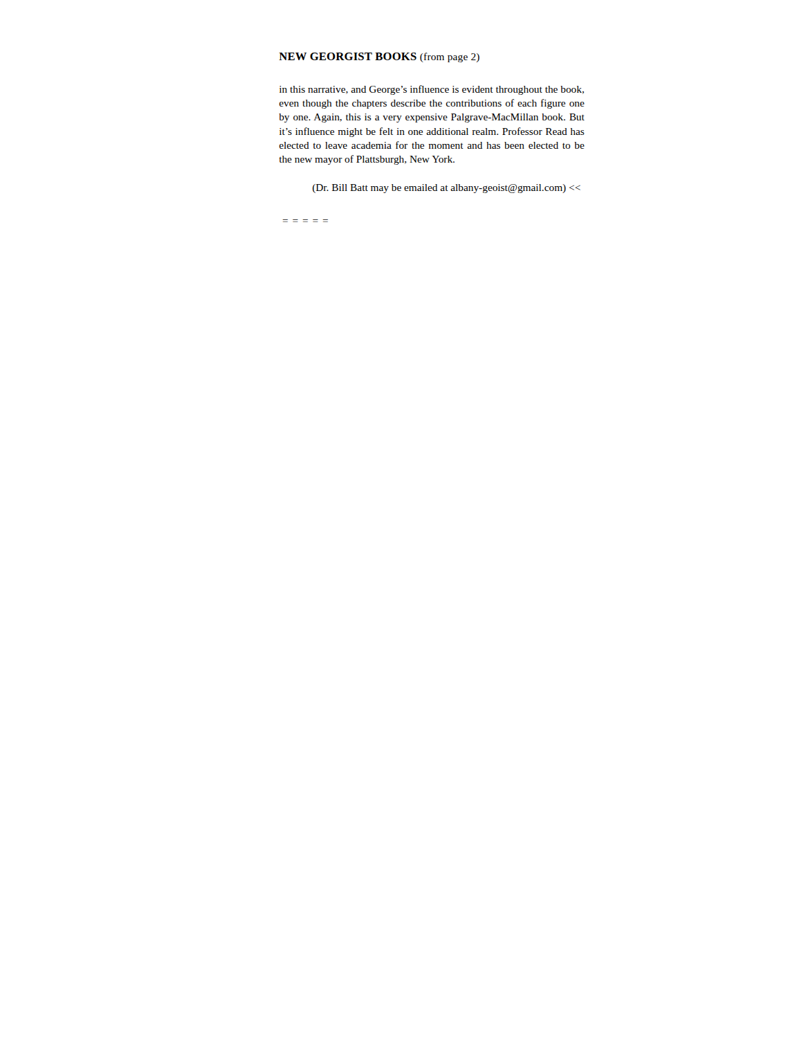NEW GEORGIST BOOKS (from page 2)
in this narrative, and George’s influence is evident throughout the book, even though the chapters describe the contributions of each figure one by one. Again, this is a very expensive Palgrave-MacMillan book. But it’s influence might be felt in one additional realm. Professor Read has elected to leave academia for the moment and has been elected to be the new mayor of Plattsburgh, New York.
(Dr. Bill Batt may be emailed at albany-geoist@gmail.com) <<
= = = = =